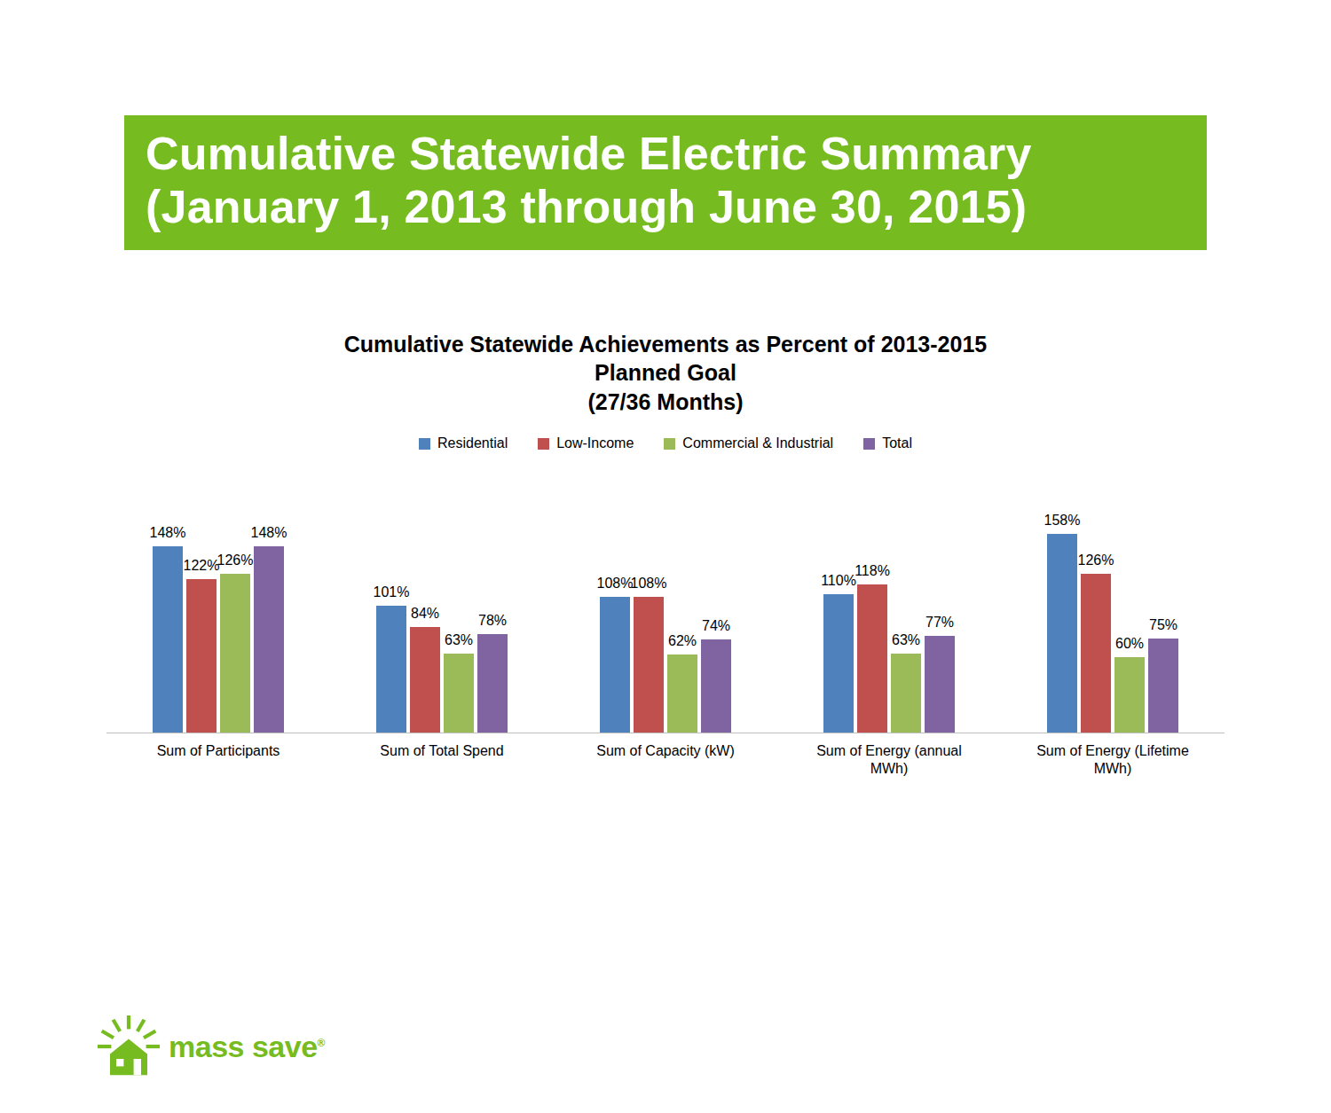Cumulative Statewide Electric Summary (January 1, 2013 through June 30, 2015)
Cumulative Statewide Achievements as Percent of 2013-2015
Planned Goal
(27/36 Months)
Residential Low-Income Commercial & Industrial Total
148%
122%
126%
148%
101%
84%
63%
78%
108%
108%
62%
74%
110%
118%
63%
77%
158%
126%
60%
75%
Sum of Participants
Sum of Total Spend
Sum of Capacity (kW)
Sum of Energy (annual MWh)
Sum of Energy (Lifetime MWh)
mass save®